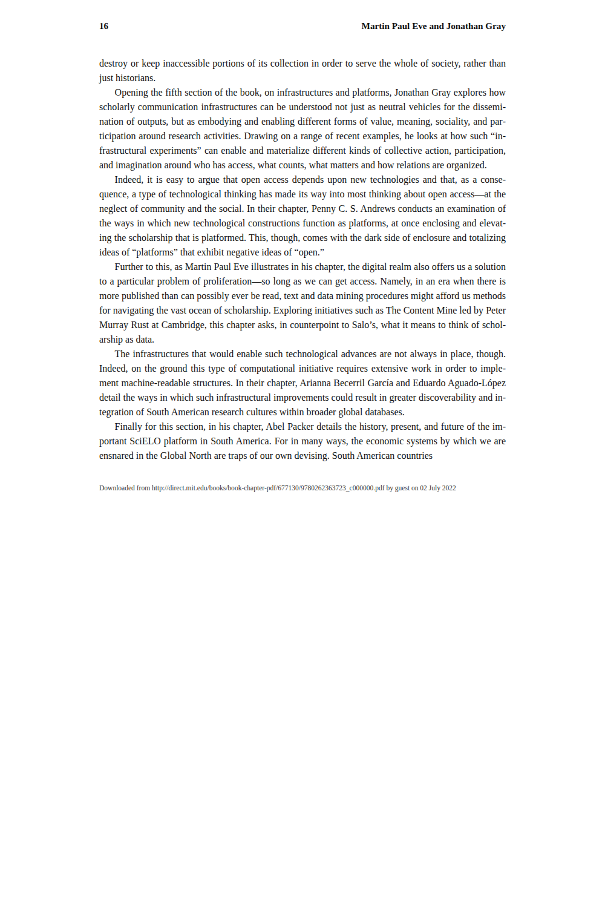16 Martin Paul Eve and Jonathan Gray
destroy or keep inaccessible portions of its collection in order to serve the whole of society, rather than just historians.
Opening the fifth section of the book, on infrastructures and platforms, Jonathan Gray explores how scholarly communication infrastructures can be understood not just as neutral vehicles for the dissemination of outputs, but as embodying and enabling different forms of value, meaning, sociality, and participation around research activities. Drawing on a range of recent examples, he looks at how such “infrastructural experiments” can enable and materialize different kinds of collective action, participation, and imagination around who has access, what counts, what matters and how relations are organized.
Indeed, it is easy to argue that open access depends upon new technologies and that, as a consequence, a type of technological thinking has made its way into most thinking about open access—at the neglect of community and the social. In their chapter, Penny C. S. Andrews conducts an examination of the ways in which new technological constructions function as platforms, at once enclosing and elevating the scholarship that is platformed. This, though, comes with the dark side of enclosure and totalizing ideas of “platforms” that exhibit negative ideas of “open.”
Further to this, as Martin Paul Eve illustrates in his chapter, the digital realm also offers us a solution to a particular problem of proliferation—so long as we can get access. Namely, in an era when there is more published than can possibly ever be read, text and data mining procedures might afford us methods for navigating the vast ocean of scholarship. Exploring initiatives such as The Content Mine led by Peter Murray Rust at Cambridge, this chapter asks, in counterpoint to Salo’s, what it means to think of scholarship as data.
The infrastructures that would enable such technological advances are not always in place, though. Indeed, on the ground this type of computational initiative requires extensive work in order to implement machine-readable structures. In their chapter, Arianna Becerril García and Eduardo Aguado-López detail the ways in which such infrastructural improvements could result in greater discoverability and integration of South American research cultures within broader global databases.
Finally for this section, in his chapter, Abel Packer details the history, present, and future of the important SciELO platform in South America. For in many ways, the economic systems by which we are ensnared in the Global North are traps of our own devising. South American countries
Downloaded from http://direct.mit.edu/books/book-chapter-pdf/677130/9780262363723_c000000.pdf by guest on 02 July 2022